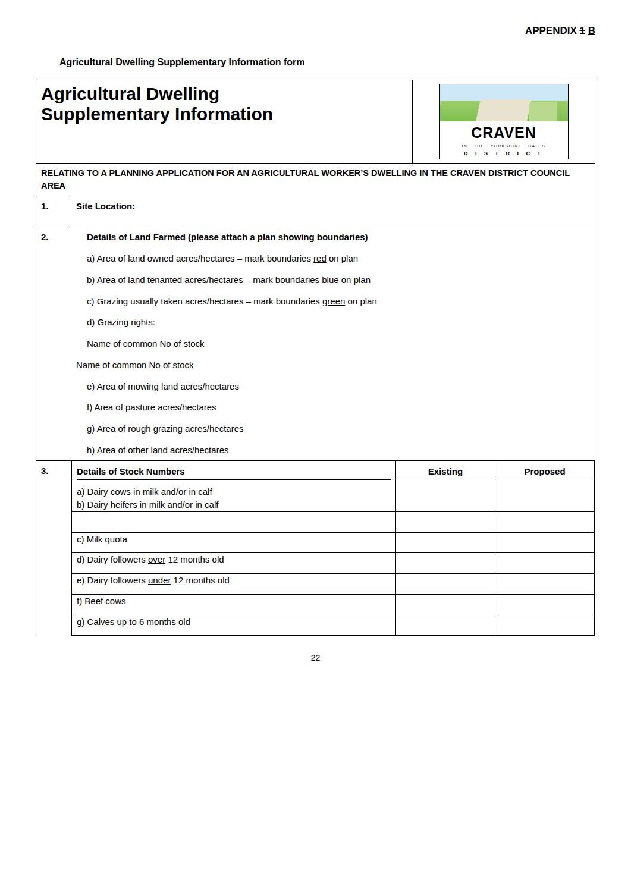APPENDIX 1 B
Agricultural Dwelling Supplementary Information form
| Agricultural Dwelling Supplementary Information | CRAVEN IN · THE · YORKSHIRE · DALES D I S T R I C T |
| RELATING TO A PLANNING APPLICATION FOR AN AGRICULTURAL WORKER’S DWELLING IN THE CRAVEN DISTRICT COUNCIL AREA |
| 1. | Site Location: |
| 2. | Details of Land Farmed (please attach a plan showing boundaries) a) Area of land owned acres/hectares – mark boundaries red on plan b) Area of land tenanted acres/hectares – mark boundaries blue on plan c) Grazing usually taken acres/hectares – mark boundaries green on plan d) Grazing rights: Name of common No of stock Name of common No of stock e) Area of mowing land acres/hectares f) Area of pasture acres/hectares g) Area of rough grazing acres/hectares h) Area of other land acres/hectares |
| 3. | / Details of Stock Numbers / Existing / Proposed / / a) Dairy cows in milk and/or in calf b) Dairy heifers in milk and/or in calf / / / / c) Milk quota / / / / d) Dairy followers over 12 months old / / / / e) Dairy followers under 12 months old / / / / f) Beef cows / / / / g) Calves up to 6 months old / / / |
22